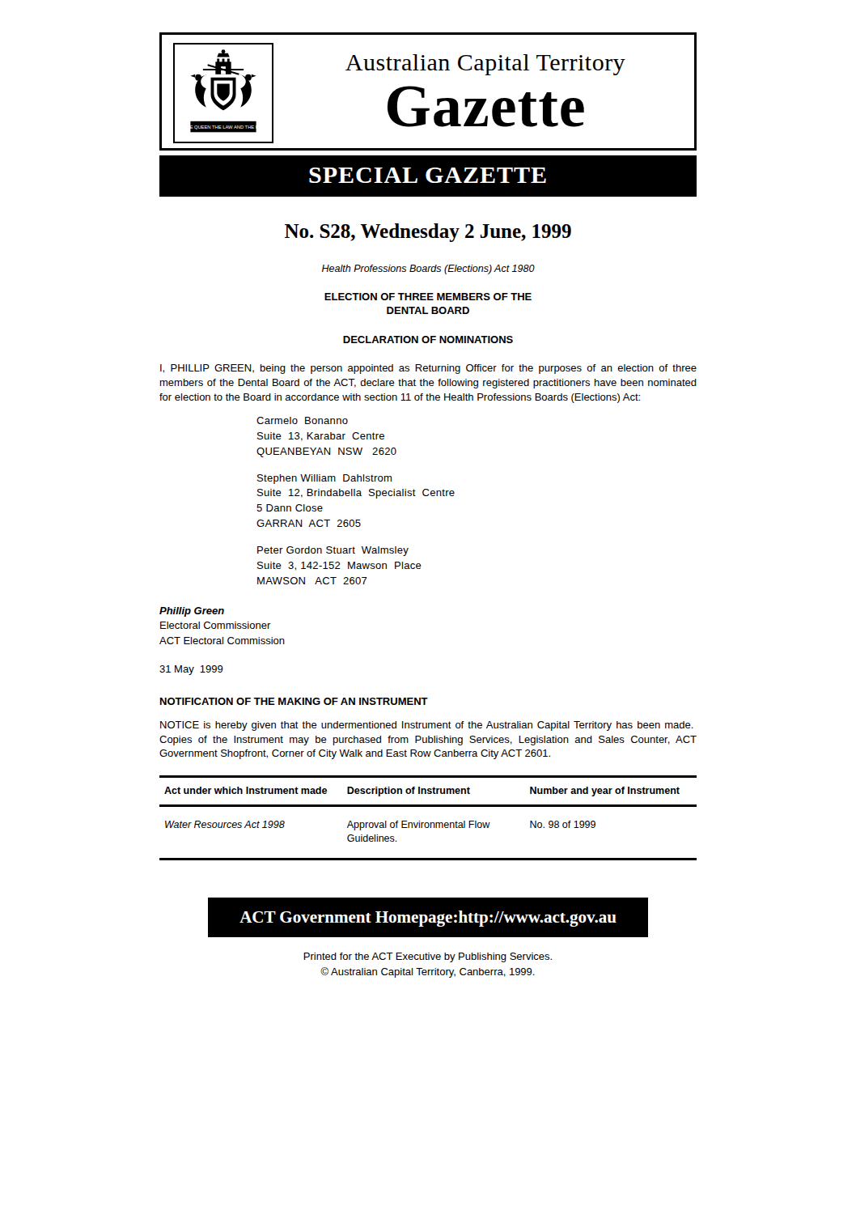FOR THE QUEEN THE LAW AND THE PEOPLE
Australian Capital Territory
Gazette
SPECIAL GAZETTE
No. S28, Wednesday 2 June, 1999
Health Professions Boards (Elections) Act 1980
ELECTION OF THREE MEMBERS OF THE
DENTAL BOARD
DECLARATION OF NOMINATIONS
I, PHILLIP GREEN, being the person appointed as Returning Officer for the purposes of an election of three members of the Dental Board of the ACT, declare that the following registered practitioners have been nominated for election to the Board in accordance with section 11 of the Health Professions Boards (Elections) Act:
Carmelo Bonanno
Suite 13, Karabar Centre
QUEANBEYAN NSW 2620
Stephen William Dahlstrom
Suite 12, Brindabella Specialist Centre
5 Dann Close
GARRAN ACT 2605
Peter Gordon Stuart Walmsley
Suite 3, 142-152 Mawson Place
MAWSON ACT 2607
Phillip Green
Electoral Commissioner
ACT Electoral Commission
31 May 1999
NOTIFICATION OF THE MAKING OF AN INSTRUMENT
NOTICE is hereby given that the undermentioned Instrument of the Australian Capital Territory has been made. Copies of the Instrument may be purchased from Publishing Services, Legislation and Sales Counter, ACT Government Shopfront, Corner of City Walk and East Row Canberra City ACT 2601.
| Act under which Instrument made | Description of Instrument | Number and year of Instrument |
| --- | --- | --- |
| Water Resources Act 1998 | Approval of Environmental Flow Guidelines. | No. 98 of 1999 |
ACT Government Homepage:http://www.act.gov.au
Printed for the ACT Executive by Publishing Services.
© Australian Capital Territory, Canberra, 1999.